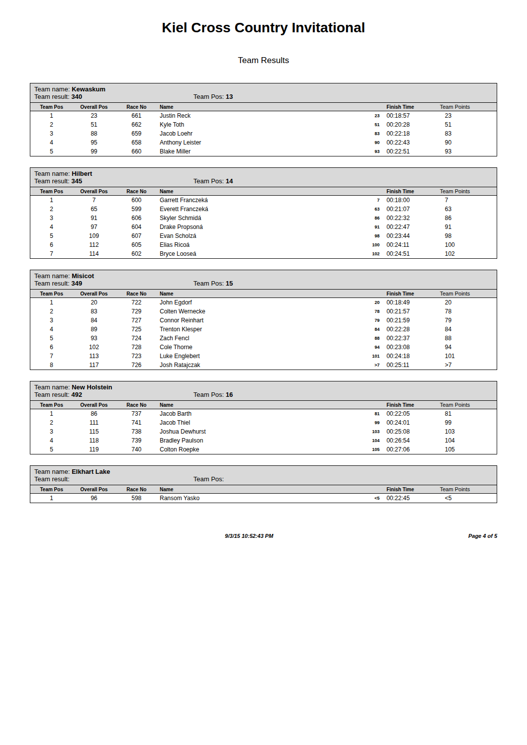Kiel Cross Country Invitational
Team Results
Team name: Kewaskum
Team result: 340 Team Pos: 13
| Team Pos | Overall Pos | Race No | Name | | Finish Time | Team Points |
| --- | --- | --- | --- | --- | --- | --- |
| 1 | 23 | 661 | Justin Reck | 23 | 00:18:57 | 23 |
| 2 | 51 | 662 | Kyle Toth | 51 | 00:20:28 | 51 |
| 3 | 88 | 659 | Jacob Loehr | 83 | 00:22:18 | 83 |
| 4 | 95 | 658 | Anthony Leister | 90 | 00:22:43 | 90 |
| 5 | 99 | 660 | Blake Miller | 93 | 00:22:51 | 93 |
Team name: Hilbert
Team result: 345 Team Pos: 14
| Team Pos | Overall Pos | Race No | Name | | Finish Time | Team Points |
| --- | --- | --- | --- | --- | --- | --- |
| 1 | 7 | 600 | Garrett Franczeká | 7 | 00:18:00 | 7 |
| 2 | 65 | 599 | Everett Franczeká | 63 | 00:21:07 | 63 |
| 3 | 91 | 606 | Skyler Schmidá | 86 | 00:22:32 | 86 |
| 4 | 97 | 604 | Drake Propsoná | 91 | 00:22:47 | 91 |
| 5 | 109 | 607 | Evan Scholzá | 98 | 00:23:44 | 98 |
| 6 | 112 | 605 | Elias Ricoá | 100 | 00:24:11 | 100 |
| 7 | 114 | 602 | Bryce Looseá | 102 | 00:24:51 | 102 |
Team name: Misicot
Team result: 349 Team Pos: 15
| Team Pos | Overall Pos | Race No | Name | | Finish Time | Team Points |
| --- | --- | --- | --- | --- | --- | --- |
| 1 | 20 | 722 | John Egdorf | 20 | 00:18:49 | 20 |
| 2 | 83 | 729 | Colten Wernecke | 78 | 00:21:57 | 78 |
| 3 | 84 | 727 | Connor Reinhart | 79 | 00:21:59 | 79 |
| 4 | 89 | 725 | Trenton Klesper | 84 | 00:22:28 | 84 |
| 5 | 93 | 724 | Zach Fencl | 88 | 00:22:37 | 88 |
| 6 | 102 | 728 | Cole Thorne | 94 | 00:23:08 | 94 |
| 7 | 113 | 723 | Luke Englebert | 101 | 00:24:18 | 101 |
| 8 | 117 | 726 | Josh Ratajczak | >7 | 00:25:11 | >7 |
Team name: New Holstein
Team result: 492 Team Pos: 16
| Team Pos | Overall Pos | Race No | Name | | Finish Time | Team Points |
| --- | --- | --- | --- | --- | --- | --- |
| 1 | 86 | 737 | Jacob Barth | 81 | 00:22:05 | 81 |
| 2 | 111 | 741 | Jacob Thiel | 99 | 00:24:01 | 99 |
| 3 | 115 | 738 | Joshua Dewhurst | 103 | 00:25:08 | 103 |
| 4 | 118 | 739 | Bradley Paulson | 104 | 00:26:54 | 104 |
| 5 | 119 | 740 | Colton Roepke | 105 | 00:27:06 | 105 |
Team name: Elkhart Lake
Team result: Team Pos:
| Team Pos | Overall Pos | Race No | Name | | Finish Time | Team Points |
| --- | --- | --- | --- | --- | --- | --- |
| 1 | 96 | 598 | Ransom Yasko | <5 | 00:22:45 | <5 |
9/3/15 10:52:43 PM
Page 4 of 5